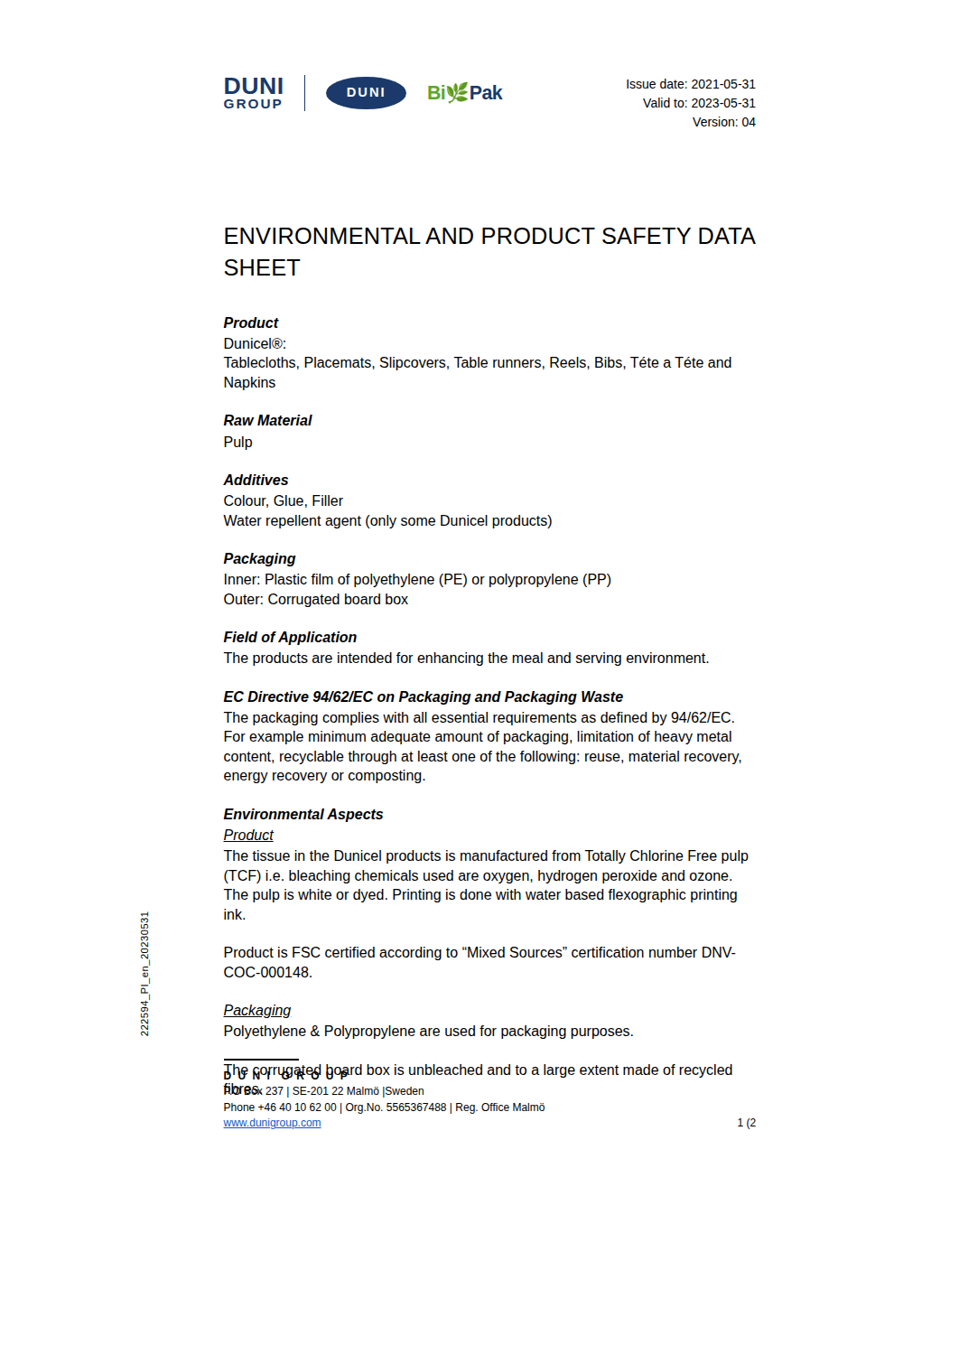DUNI GROUP
DUNI
Bi🌿Pak
Issue date: 2021-05-31
Valid to: 2023-05-31
Version: 04
ENVIRONMENTAL AND PRODUCT SAFETY DATA SHEET
Product
Dunicel®:
Tablecloths, Placemats, Slipcovers, Table runners, Reels, Bibs, Téte a Téte and Napkins
Raw Material
Pulp
Additives
Colour, Glue, Filler
Water repellent agent (only some Dunicel products)
Packaging
Inner: Plastic film of polyethylene (PE) or polypropylene (PP)
Outer: Corrugated board box
Field of Application
The products are intended for enhancing the meal and serving environment.
EC Directive 94/62/EC on Packaging and Packaging Waste
The packaging complies with all essential requirements as defined by 94/62/EC.
For example minimum adequate amount of packaging, limitation of heavy metal content, recyclable through at least one of the following: reuse, material recovery, energy recovery or composting.
Environmental Aspects
Product
The tissue in the Dunicel products is manufactured from Totally Chlorine Free pulp (TCF) i.e. bleaching chemicals used are oxygen, hydrogen peroxide and ozone. The pulp is white or dyed. Printing is done with water based flexographic printing ink.
Product is FSC certified according to “Mixed Sources” certification number DNV-COC-000148.
Packaging
Polyethylene & Polypropylene are used for packaging purposes.
The corrugated board box is unbleached and to a large extent made of recycled fibres.
222594_PI_en_20230531
D U N I G R O U P
P.O Box 237 | SE-201 22 Malmö |Sweden
Phone +46 40 10 62 00 | Org.No. 5565367488 | Reg. Office Malmö
www.dunigroup.com 1 (2